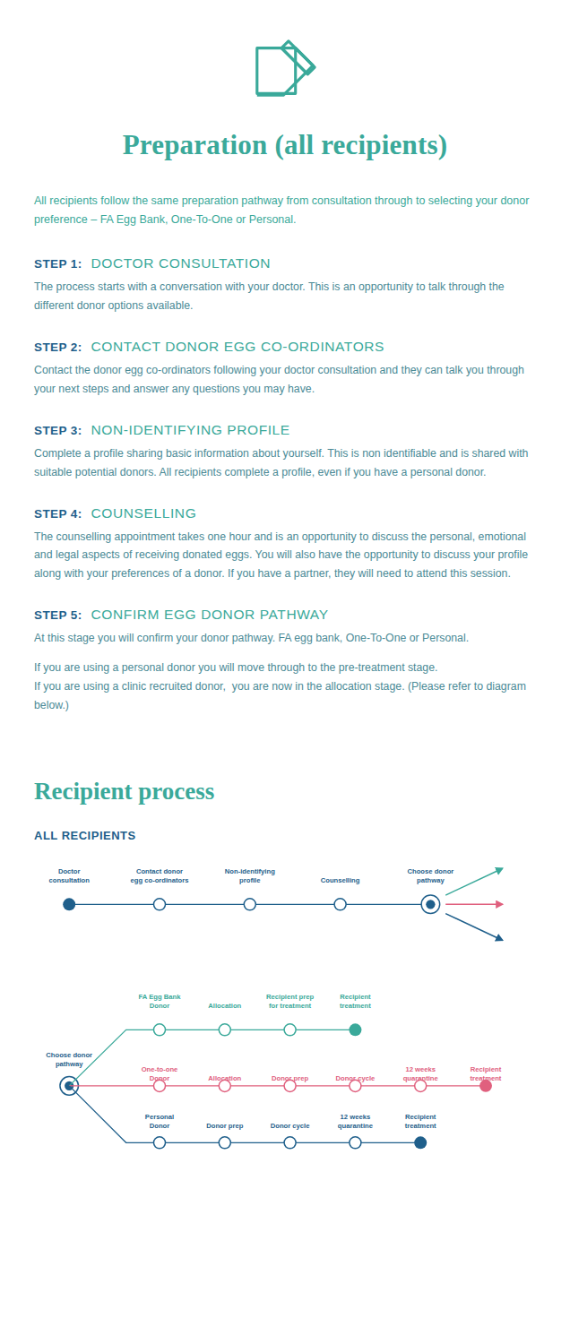Preparation (all recipients)
All recipients follow the same preparation pathway from consultation through to selecting your donor preference – FA Egg Bank, One-To-One or Personal.
STEP 1: DOCTOR CONSULTATION
The process starts with a conversation with your doctor. This is an opportunity to talk through the different donor options available.
STEP 2: CONTACT DONOR EGG CO-ORDINATORS
Contact the donor egg co-ordinators following your doctor consultation and they can talk you through your next steps and answer any questions you may have.
STEP 3: NON-IDENTIFYING PROFILE
Complete a profile sharing basic information about yourself. This is non identifiable and is shared with suitable potential donors. All recipients complete a profile, even if you have a personal donor.
STEP 4: COUNSELLING
The counselling appointment takes one hour and is an opportunity to discuss the personal, emotional and legal aspects of receiving donated eggs. You will also have the opportunity to discuss your profile along with your preferences of a donor. If you have a partner, they will need to attend this session.
STEP 5: CONFIRM EGG DONOR PATHWAY
At this stage you will confirm your donor pathway. FA egg bank, One-To-One or Personal.
If you are using a personal donor you will move through to the pre-treatment stage.
If you are using a clinic recruited donor, you are now in the allocation stage. (Please refer to diagram below.)
Recipient process
ALL RECIPIENTS
Doctor consultation Contact donor egg co-ordinators Non-identifying profile Counselling Choose donor pathway Choose donor pathway FA Egg Bank Donor Allocation Recipient prep for treatment Recipient treatment One-to-one Donor Allocation Donor prep Donor cycle 12 weeks quarantine Recipient treatment Personal Donor Donor prep Donor cycle 12 weeks quarantine Recipient treatment